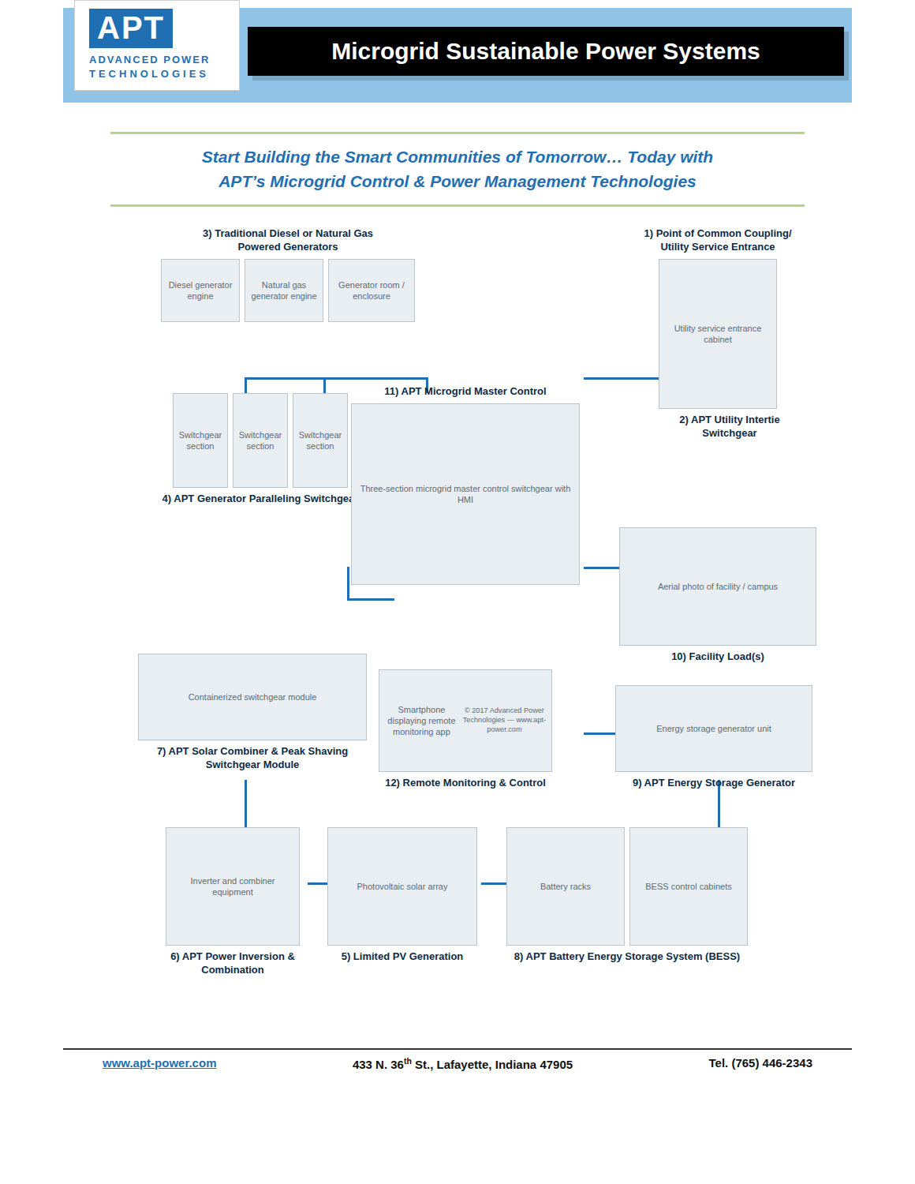APT
ADVANCED POWER TECHNOLOGIES
Microgrid Sustainable Power Systems
Start Building the Smart Communities of Tomorrow… Today with
APT’s Microgrid Control & Power Management Technologies
3) Traditional Diesel or Natural Gas
Powered Generators
Diesel generator engine
Natural gas generator engine
Generator room / enclosure
1) Point of Common Coupling/
Utility Service Entrance
Utility service entrance cabinet
Switchgear section
Switchgear section
Switchgear section
4) APT Generator Paralleling Switchgear
11) APT Microgrid Master Control
Three-section microgrid master control switchgear with HMI
2) APT Utility Intertie
Switchgear
Aerial photo of facility / campus
10) Facility Load(s)
Containerized switchgear module
7) APT Solar Combiner & Peak Shaving
Switchgear Module
Smartphone displaying remote monitoring app
© 2017 Advanced Power Technologies — www.apt-power.com
12) Remote Monitoring & Control
Energy storage generator unit
9) APT Energy Storage Generator
Inverter and combiner equipment
6) APT Power Inversion &
Combination
Photovoltaic solar array
5) Limited PV Generation
Battery racks
BESS control cabinets
8) APT Battery Energy Storage System (BESS)
www.apt-power.com 433 N. 36th St., Lafayette, Indiana 47905 Tel. (765) 446-2343